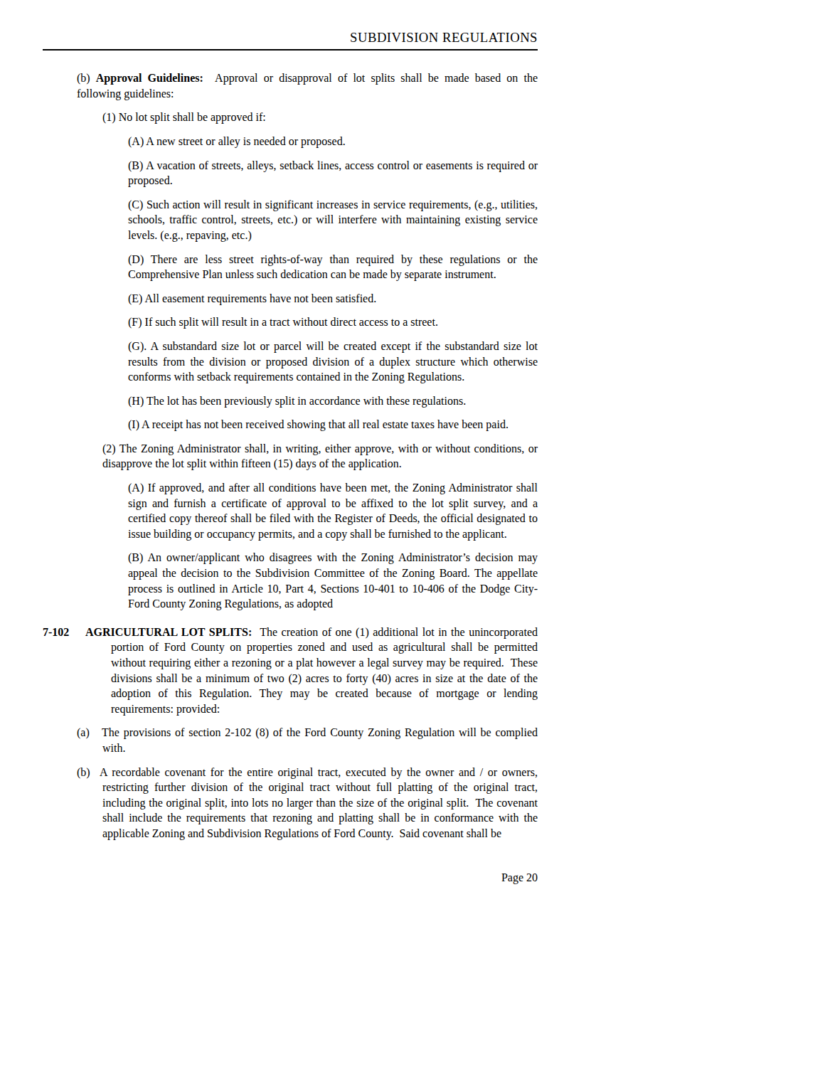SUBDIVISION REGULATIONS
(b) Approval Guidelines: Approval or disapproval of lot splits shall be made based on the following guidelines:
(1) No lot split shall be approved if:
(A) A new street or alley is needed or proposed.
(B) A vacation of streets, alleys, setback lines, access control or easements is required or proposed.
(C) Such action will result in significant increases in service requirements, (e.g., utilities, schools, traffic control, streets, etc.) or will interfere with maintaining existing service levels. (e.g., repaving, etc.)
(D) There are less street rights-of-way than required by these regulations or the Comprehensive Plan unless such dedication can be made by separate instrument.
(E) All easement requirements have not been satisfied.
(F) If such split will result in a tract without direct access to a street.
(G). A substandard size lot or parcel will be created except if the substandard size lot results from the division or proposed division of a duplex structure which otherwise conforms with setback requirements contained in the Zoning Regulations.
(H) The lot has been previously split in accordance with these regulations.
(I) A receipt has not been received showing that all real estate taxes have been paid.
(2) The Zoning Administrator shall, in writing, either approve, with or without conditions, or disapprove the lot split within fifteen (15) days of the application.
(A) If approved, and after all conditions have been met, the Zoning Administrator shall sign and furnish a certificate of approval to be affixed to the lot split survey, and a certified copy thereof shall be filed with the Register of Deeds, the official designated to issue building or occupancy permits, and a copy shall be furnished to the applicant.
(B) An owner/applicant who disagrees with the Zoning Administrator’s decision may appeal the decision to the Subdivision Committee of the Zoning Board. The appellate process is outlined in Article 10, Part 4, Sections 10-401 to 10-406 of the Dodge City-Ford County Zoning Regulations, as adopted
7-102 AGRICULTURAL LOT SPLITS: The creation of one (1) additional lot in the unincorporated portion of Ford County on properties zoned and used as agricultural shall be permitted without requiring either a rezoning or a plat however a legal survey may be required. These divisions shall be a minimum of two (2) acres to forty (40) acres in size at the date of the adoption of this Regulation. They may be created because of mortgage or lending requirements: provided:
(a) The provisions of section 2-102 (8) of the Ford County Zoning Regulation will be complied with.
(b) A recordable covenant for the entire original tract, executed by the owner and / or owners, restricting further division of the original tract without full platting of the original tract, including the original split, into lots no larger than the size of the original split. The covenant shall include the requirements that rezoning and platting shall be in conformance with the applicable Zoning and Subdivision Regulations of Ford County. Said covenant shall be
Page 20